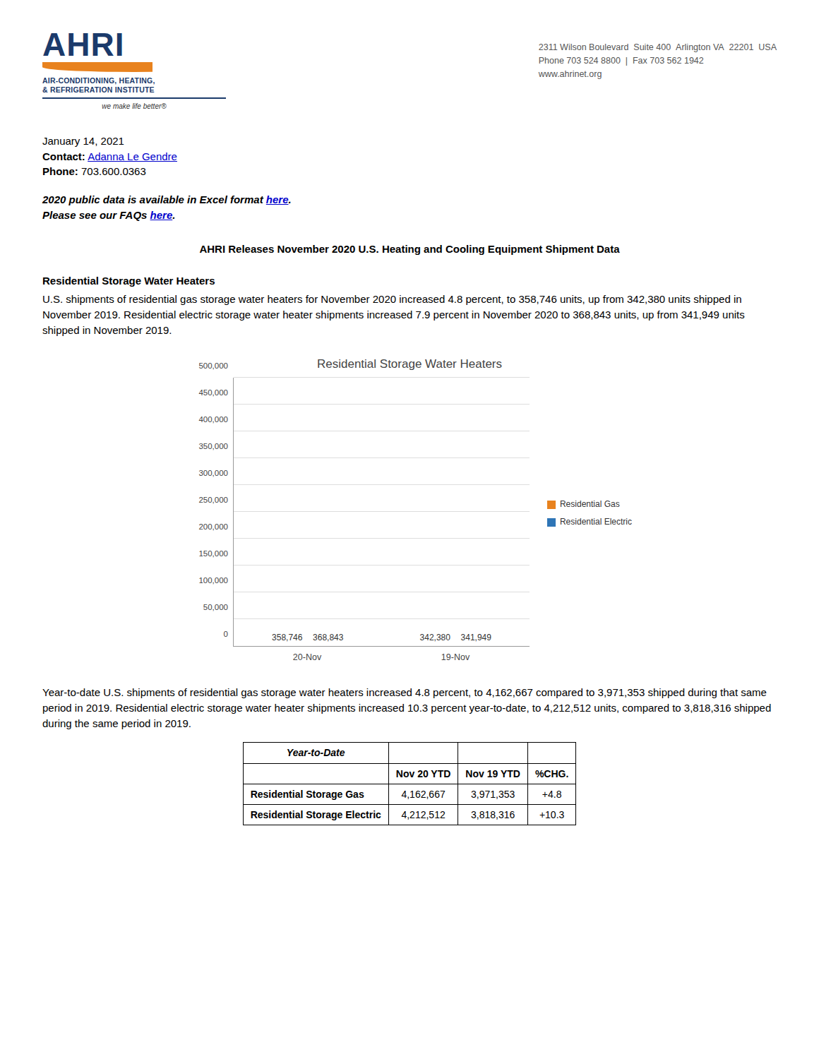AHRI
AIR-CONDITIONING, HEATING,
& REFRIGERATION INSTITUTE
we make life better®
2311 Wilson Boulevard Suite 400 Arlington VA 22201 USA
Phone 703 524 8800 | Fax 703 562 1942
www.ahrinet.org
January 14, 2021
Contact: Adanna Le Gendre
Phone: 703.600.0363
2020 public data is available in Excel format here.
Please see our FAQs here.
AHRI Releases November 2020 U.S. Heating and Cooling Equipment Shipment Data
Residential Storage Water Heaters
U.S. shipments of residential gas storage water heaters for November 2020 increased 4.8 percent, to 358,746 units, up from 342,380 units shipped in November 2019. Residential electric storage water heater shipments increased 7.9 percent in November 2020 to 368,843 units, up from 341,949 units shipped in November 2019.
Residential Storage Water Heaters
500,000
450,000
400,000
350,000
300,000
250,000
200,000
150,000
100,000
50,000
0
358,746
368,843
342,380
341,949
Residential Gas
Residential Electric
20-Nov
19-Nov
Year-to-date U.S. shipments of residential gas storage water heaters increased 4.8 percent, to 4,162,667 compared to 3,971,353 shipped during that same period in 2019. Residential electric storage water heater shipments increased 10.3 percent year-to-date, to 4,212,512 units, compared to 3,818,316 shipped during the same period in 2019.
| Year-to-Date | | | |
| | Nov 20 YTD | Nov 19 YTD | %CHG. |
| Residential Storage Gas | 4,162,667 | 3,971,353 | +4.8 |
| Residential Storage Electric | 4,212,512 | 3,818,316 | +10.3 |